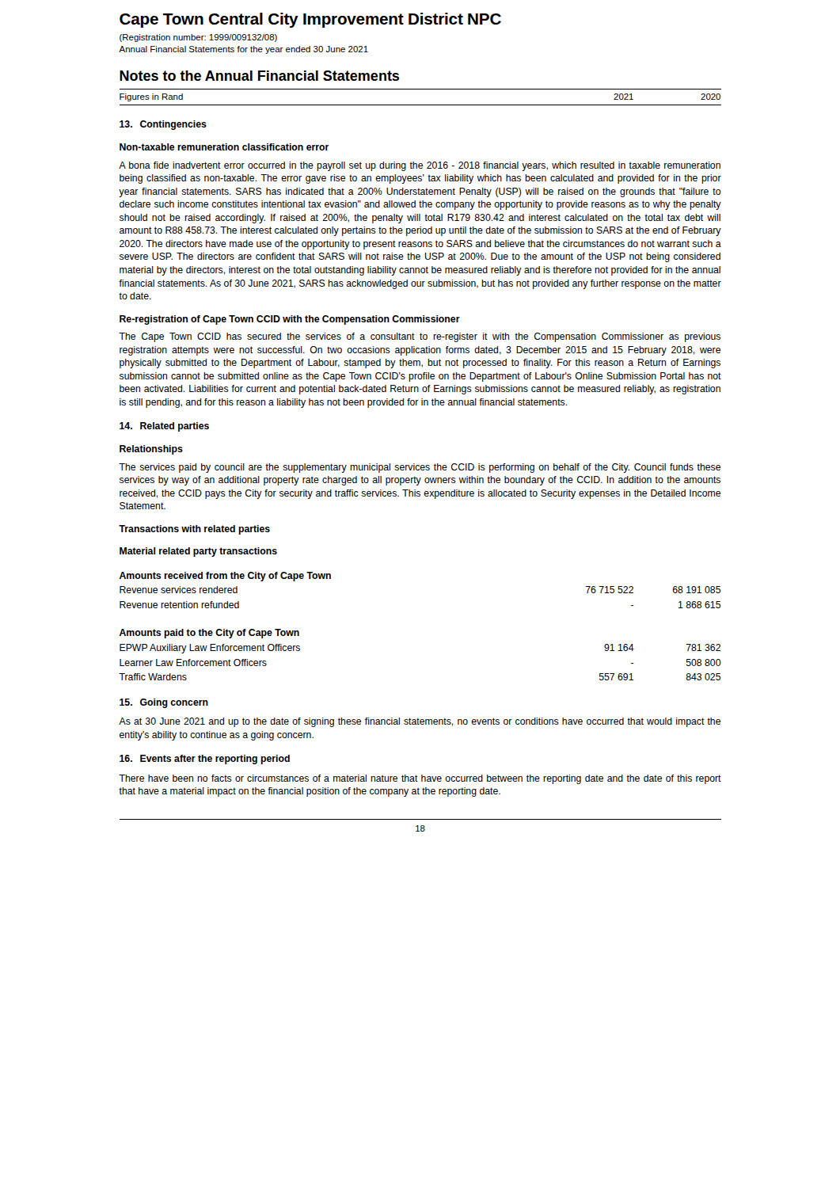Cape Town Central City Improvement District NPC
(Registration number: 1999/009132/08)
Annual Financial Statements for the year ended 30 June 2021
Notes to the Annual Financial Statements
| Figures in Rand | 2021 | 2020 |
13. Contingencies
Non-taxable remuneration classification error
A bona fide inadvertent error occurred in the payroll set up during the 2016 - 2018 financial years, which resulted in taxable remuneration being classified as non-taxable. The error gave rise to an employees' tax liability which has been calculated and provided for in the prior year financial statements. SARS has indicated that a 200% Understatement Penalty (USP) will be raised on the grounds that "failure to declare such income constitutes intentional tax evasion" and allowed the company the opportunity to provide reasons as to why the penalty should not be raised accordingly. If raised at 200%, the penalty will total R179 830.42 and interest calculated on the total tax debt will amount to R88 458.73. The interest calculated only pertains to the period up until the date of the submission to SARS at the end of February 2020. The directors have made use of the opportunity to present reasons to SARS and believe that the circumstances do not warrant such a severe USP. The directors are confident that SARS will not raise the USP at 200%. Due to the amount of the USP not being considered material by the directors, interest on the total outstanding liability cannot be measured reliably and is therefore not provided for in the annual financial statements. As of 30 June 2021, SARS has acknowledged our submission, but has not provided any further response on the matter to date.
Re-registration of Cape Town CCID with the Compensation Commissioner
The Cape Town CCID has secured the services of a consultant to re-register it with the Compensation Commissioner as previous registration attempts were not successful. On two occasions application forms dated, 3 December 2015 and 15 February 2018, were physically submitted to the Department of Labour, stamped by them, but not processed to finality. For this reason a Return of Earnings submission cannot be submitted online as the Cape Town CCID's profile on the Department of Labour's Online Submission Portal has not been activated. Liabilities for current and potential back-dated Return of Earnings submissions cannot be measured reliably, as registration is still pending, and for this reason a liability has not been provided for in the annual financial statements.
14. Related parties
Relationships
The services paid by council are the supplementary municipal services the CCID is performing on behalf of the City. Council funds these services by way of an additional property rate charged to all property owners within the boundary of the CCID. In addition to the amounts received, the CCID pays the City for security and traffic services. This expenditure is allocated to Security expenses in the Detailed Income Statement.
Transactions with related parties
Material related party transactions
| Amounts received from the City of Cape Town | | |
| Revenue services rendered | 76 715 522 | 68 191 085 |
| Revenue retention refunded | - | 1 868 615 |
| Amounts paid to the City of Cape Town | | |
| EPWP Auxiliary Law Enforcement Officers | 91 164 | 781 362 |
| Learner Law Enforcement Officers | - | 508 800 |
| Traffic Wardens | 557 691 | 843 025 |
15. Going concern
As at 30 June 2021 and up to the date of signing these financial statements, no events or conditions have occurred that would impact the entity’s ability to continue as a going concern.
16. Events after the reporting period
There have been no facts or circumstances of a material nature that have occurred between the reporting date and the date of this report that have a material impact on the financial position of the company at the reporting date.
18